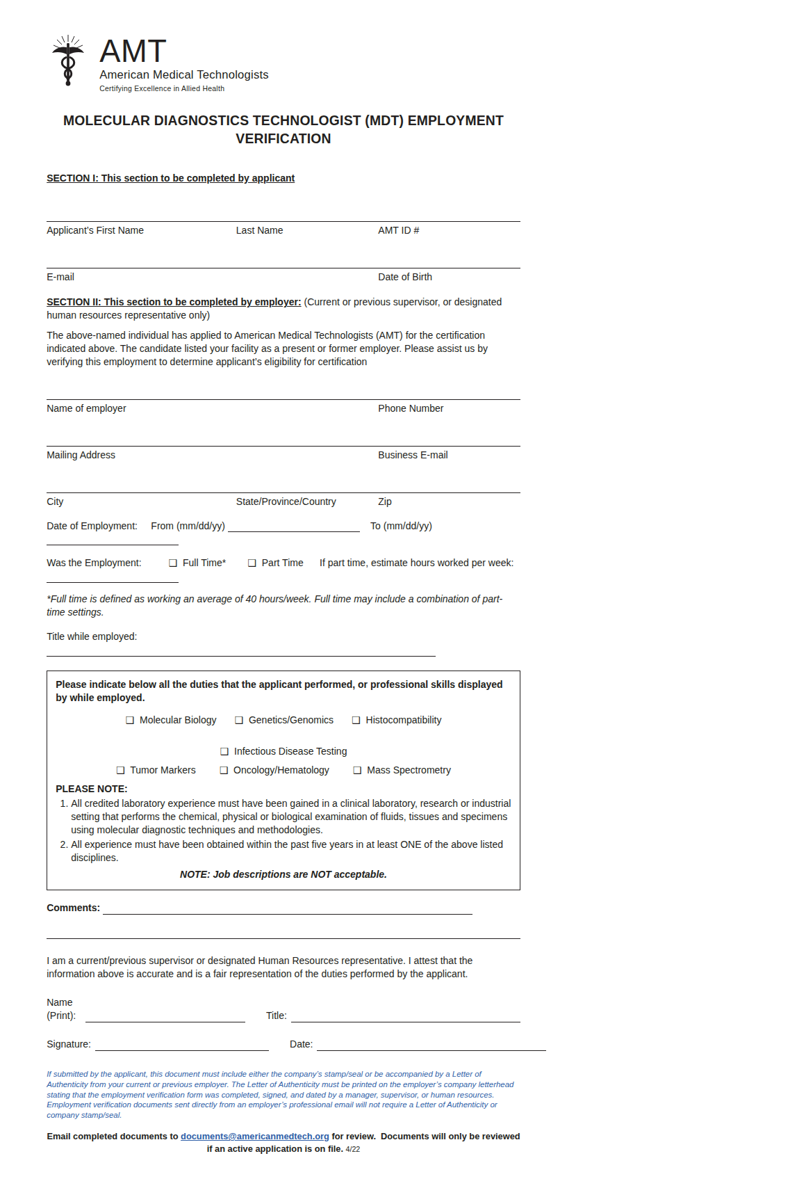AMT
American Medical Technologists
Certifying Excellence in Allied Health
MOLECULAR DIAGNOSTICS TECHNOLOGIST (MDT) EMPLOYMENT VERIFICATION
SECTION I: This section to be completed by applicant
Applicant’s First Name
Last Name
AMT ID #
E-mail
Date of Birth
SECTION II: This section to be completed by employer: (Current or previous supervisor, or designated human resources representative only)
The above-named individual has applied to American Medical Technologists (AMT) for the certification indicated above. The candidate listed your facility as a present or former employer. Please assist us by verifying this employment to determine applicant’s eligibility for certification
Name of employer
Phone Number
Mailing Address
Business E-mail
City
State/Province/Country
Zip
Date of Employment: From (mm/dd/yy) To (mm/dd/yy)
Was the Employment: ❑ Full Time* ❑ Part Time If part time, estimate hours worked per week:
*Full time is defined as working an average of 40 hours/week. Full time may include a combination of part-time settings.
Title while employed:
Please indicate below all the duties that the applicant performed, or professional skills displayed by while employed.
❑ Molecular Biology ❑ Genetics/Genomics ❑ Histocompatibility ❑ Infectious Disease Testing
❑ Tumor Markers ❑ Oncology/Hematology ❑ Mass Spectrometry
PLEASE NOTE:
All credited laboratory experience must have been gained in a clinical laboratory, research or industrial setting that performs the chemical, physical or biological examination of fluids, tissues and specimens using molecular diagnostic techniques and methodologies.
All experience must have been obtained within the past five years in at least ONE of the above listed disciplines.
NOTE: Job descriptions are NOT acceptable.
Comments:
I am a current/previous supervisor or designated Human Resources representative. I attest that the information above is accurate and is a fair representation of the duties performed by the applicant.
Name (Print):
Title:
Signature:
Date:
If submitted by the applicant, this document must include either the company’s stamp/seal or be accompanied by a Letter of Authenticity from your current or previous employer. The Letter of Authenticity must be printed on the employer’s company letterhead stating that the employment verification form was completed, signed, and dated by a manager, supervisor, or human resources. Employment verification documents sent directly from an employer’s professional email will not require a Letter of Authenticity or company stamp/seal.
Email completed documents to documents@americanmedtech.org for review. Documents will only be reviewed if an active application is on file. 4/22